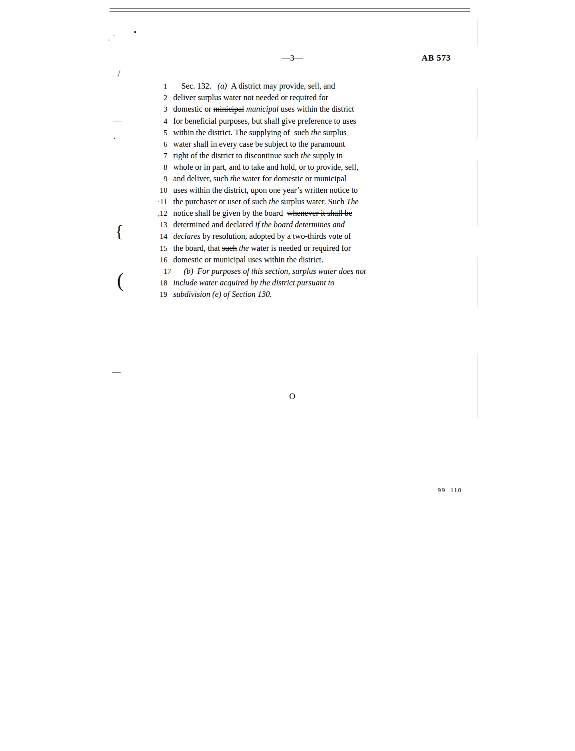. ' • ⁄ — · { ( —
—3—
AB 573
1 Sec. 132. (a) A district may provide, sell, and
2deliver surplus water not needed or required for
3domestic or minicipal municipal uses within the district
4for beneficial purposes, but shall give preference to uses
5within the district. The supplying of such the surplus
6water shall in every case be subject to the paramount
7right of the district to discontinue such the supply in
8whole or in part, and to take and hold, or to provide, sell,
9and deliver, such the water for domestic or municipal
10uses within the district, upon one year’s written notice to
·11the purchaser or user of such the surplus water. Such The
,12notice shall be given by the board whenever it shall be
13 determined and declared if the board determines and
14 declares by resolution, adopted by a two-thirds vote of
15the board, that such the water is needed or required for
16domestic or municipal uses within the district.
17(b) For purposes of this section, surplus water does not
18 include water acquired by the district pursuant to
19 subdivision (e) of Section 130.
O
99 110